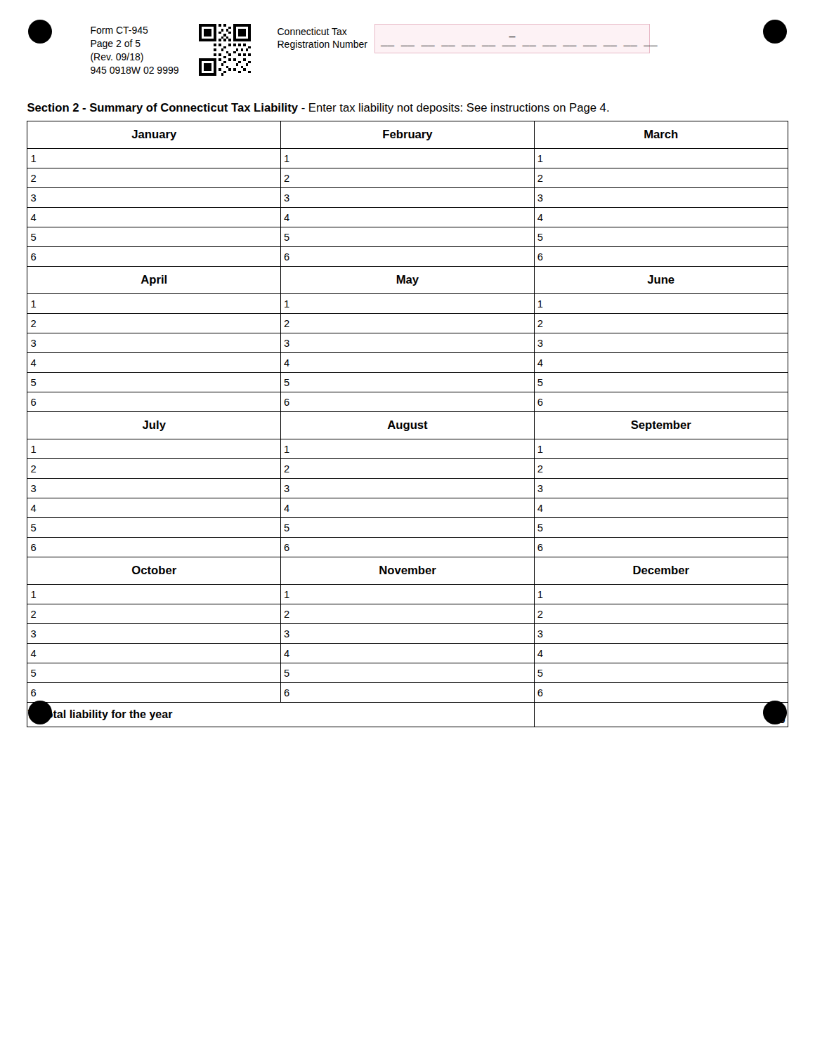Form CT-945
Page 2 of 5
(Rev. 09/18)
945 0918W 02 9999
Connecticut Tax
Registration Number
– __ __ __ __ __ __ __ __ __ __ __ __ __ __
Section 2 - Summary of Connecticut Tax Liability - Enter tax liability not deposits: See instructions on Page 4.
| January | February | March |
| --- | --- | --- |
| 1 | 1 | 1 |
| 2 | 2 | 2 |
| 3 | 3 | 3 |
| 4 | 4 | 4 |
| 5 | 5 | 5 |
| 6 | 6 | 6 |
| April | May | June |
| 1 | 1 | 1 |
| 2 | 2 | 2 |
| 3 | 3 | 3 |
| 4 | 4 | 4 |
| 5 | 5 | 5 |
| 6 | 6 | 6 |
| July | August | September |
| 1 | 1 | 1 |
| 2 | 2 | 2 |
| 3 | 3 | 3 |
| 4 | 4 | 4 |
| 5 | 5 | 5 |
| 6 | 6 | 6 |
| October | November | December |
| 1 | 1 | 1 |
| 2 | 2 | 2 |
| 3 | 3 | 3 |
| 4 | 4 | 4 |
| 5 | 5 | 5 |
| 6 | 6 | 6 |
| 7 Total liability for the year | .00 |